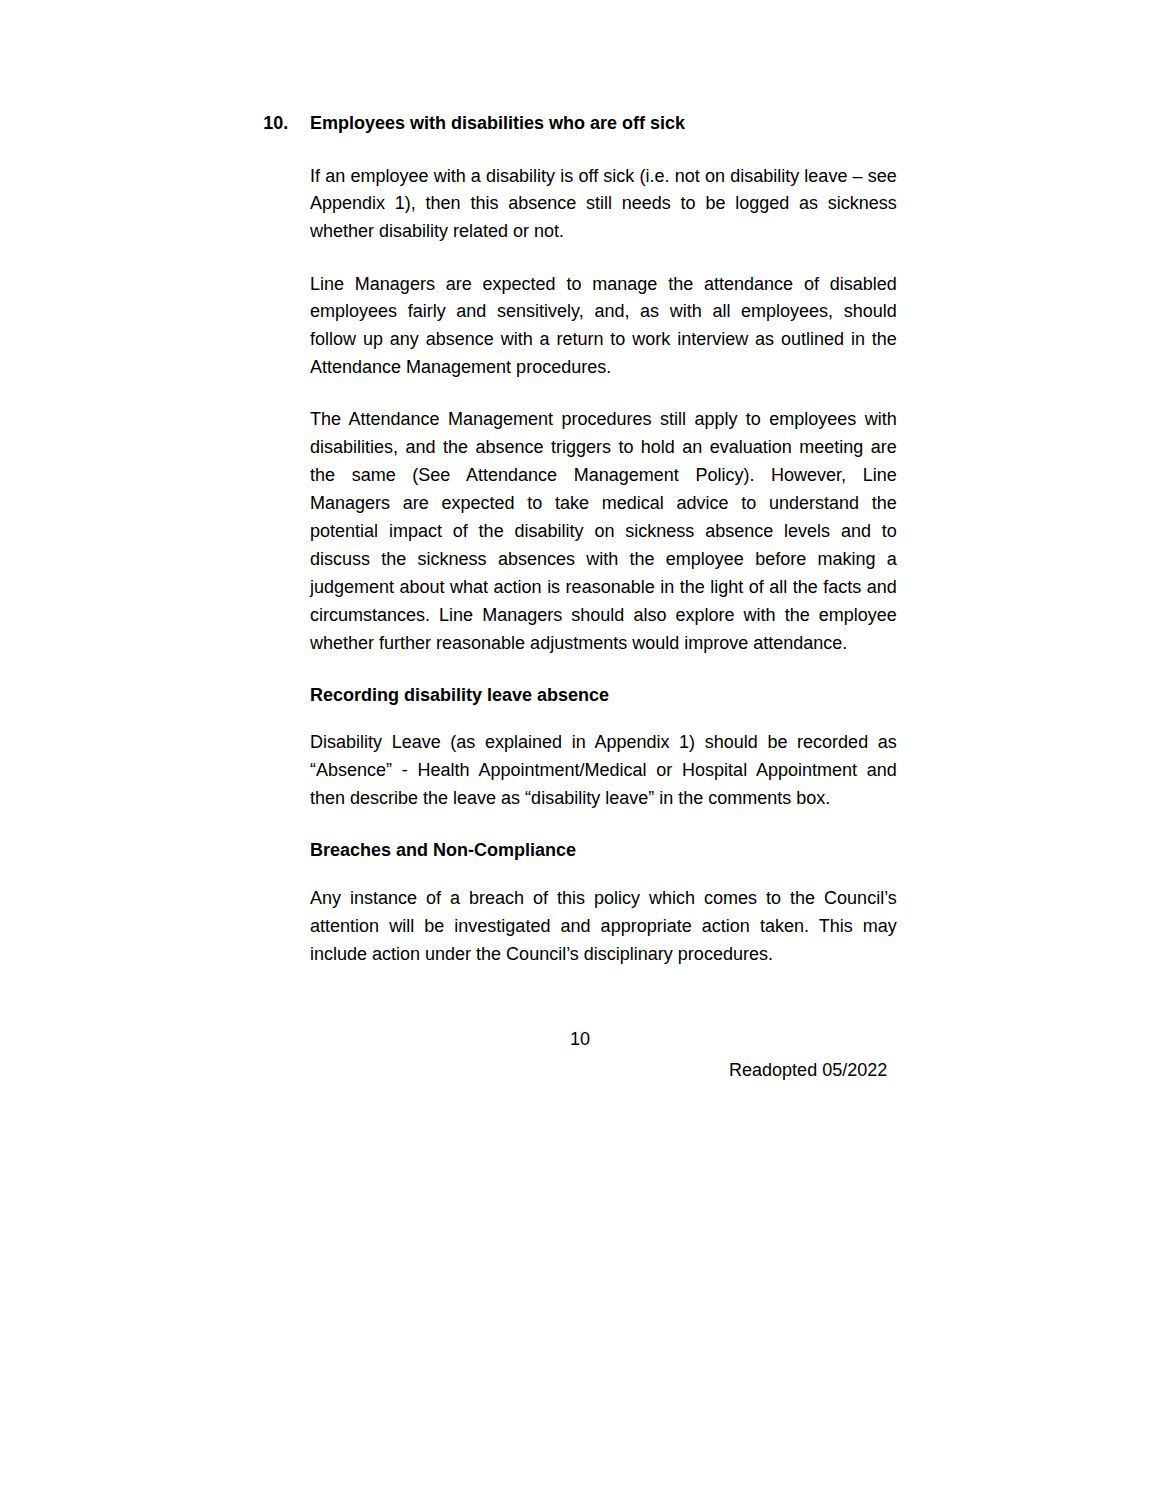10.
Employees with disabilities who are off sick
If an employee with a disability is off sick (i.e. not on disability leave – see Appendix 1), then this absence still needs to be logged as sickness whether disability related or not.
Line Managers are expected to manage the attendance of disabled employees fairly and sensitively, and, as with all employees, should follow up any absence with a return to work interview as outlined in the Attendance Management procedures.
The Attendance Management procedures still apply to employees with disabilities, and the absence triggers to hold an evaluation meeting are the same (See Attendance Management Policy). However, Line Managers are expected to take medical advice to understand the potential impact of the disability on sickness absence levels and to discuss the sickness absences with the employee before making a judgement about what action is reasonable in the light of all the facts and circumstances. Line Managers should also explore with the employee whether further reasonable adjustments would improve attendance.
Recording disability leave absence
Disability Leave (as explained in Appendix 1) should be recorded as “Absence” - Health Appointment/Medical or Hospital Appointment and then describe the leave as “disability leave” in the comments box.
Breaches and Non-Compliance
Any instance of a breach of this policy which comes to the Council’s attention will be investigated and appropriate action taken. This may include action under the Council’s disciplinary procedures.
10
Readopted 05/2022